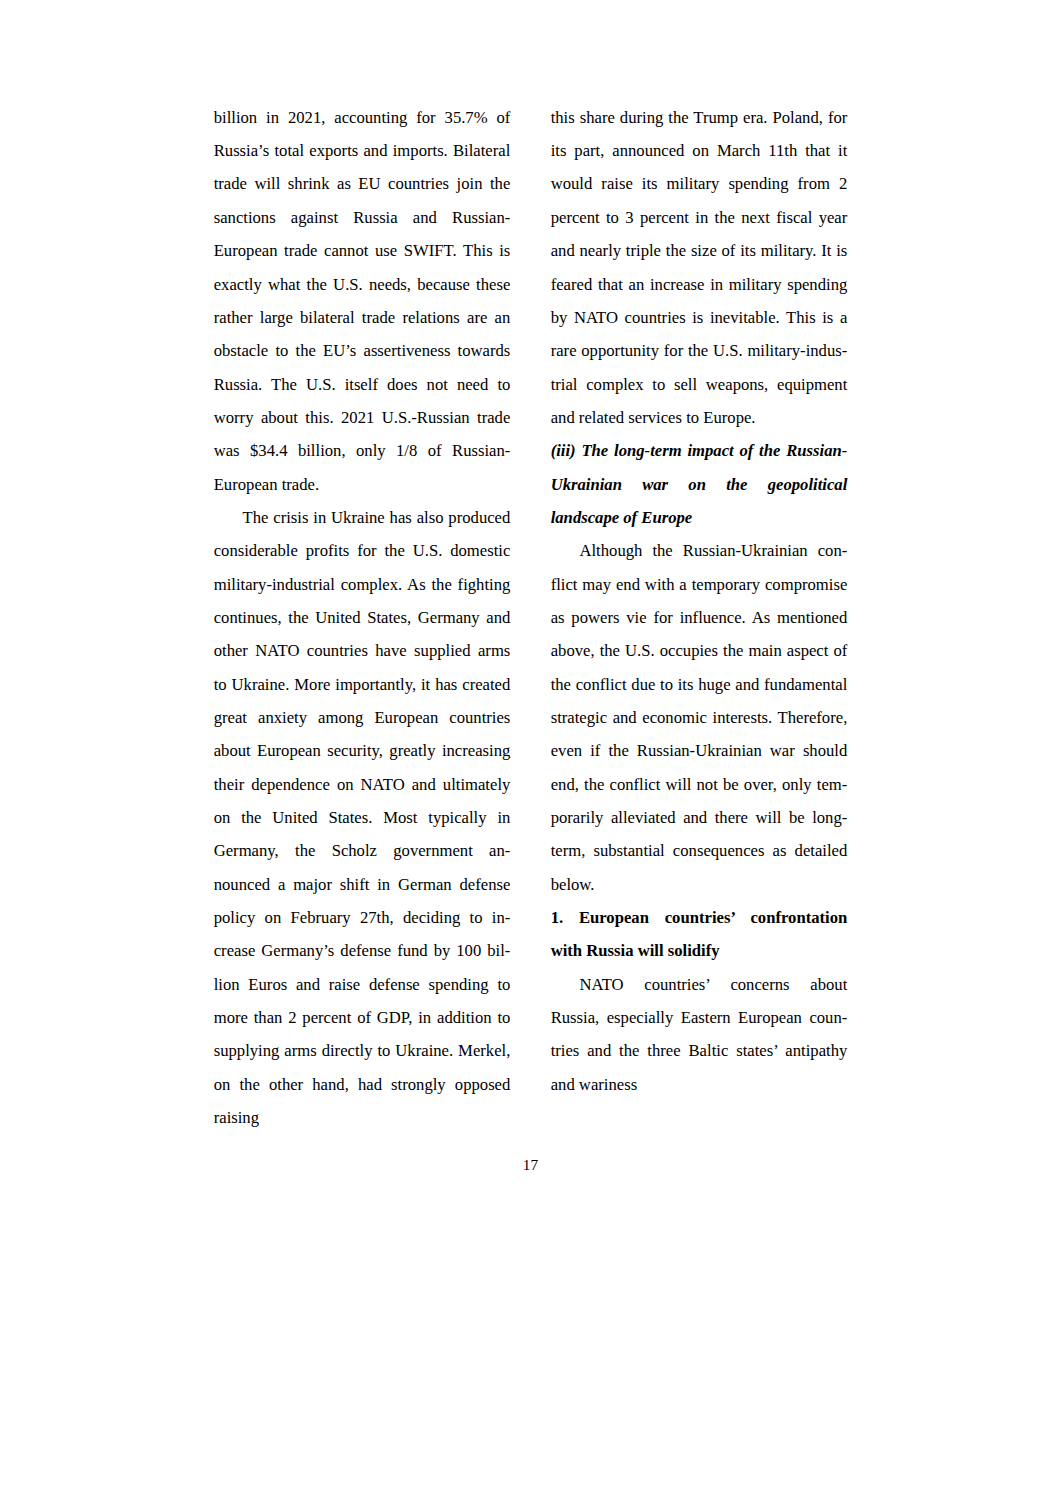billion in 2021, accounting for 35.7% of Russia’s total exports and imports. Bilateral trade will shrink as EU countries join the sanctions against Russia and Russian-European trade cannot use SWIFT. This is exactly what the U.S. needs, because these rather large bilateral trade relations are an obstacle to the EU’s assertiveness towards Russia. The U.S. itself does not need to worry about this. 2021 U.S.-Russian trade was $34.4 billion, only 1/8 of Russian-European trade.
The crisis in Ukraine has also produced considerable profits for the U.S. domestic military-industrial complex. As the fighting continues, the United States, Germany and other NATO countries have supplied arms to Ukraine. More importantly, it has created great anxiety among European countries about European security, greatly increasing their dependence on NATO and ultimately on the United States. Most typically in Germany, the Scholz government announced a major shift in German defense policy on February 27th, deciding to increase Germany’s defense fund by 100 billion Euros and raise defense spending to more than 2 percent of GDP, in addition to supplying arms directly to Ukraine. Merkel, on the other hand, had strongly opposed raising
this share during the Trump era. Poland, for its part, announced on March 11th that it would raise its military spending from 2 percent to 3 percent in the next fiscal year and nearly triple the size of its military. It is feared that an increase in military spending by NATO countries is inevitable. This is a rare opportunity for the U.S. military-industrial complex to sell weapons, equipment and related services to Europe.
(iii) The long-term impact of the Russian-Ukrainian war on the geopolitical landscape of Europe
Although the Russian-Ukrainian conflict may end with a temporary compromise as powers vie for influence. As mentioned above, the U.S. occupies the main aspect of the conflict due to its huge and fundamental strategic and economic interests. Therefore, even if the Russian-Ukrainian war should end, the conflict will not be over, only temporarily alleviated and there will be long-term, substantial consequences as detailed below.
1. European countries’ confrontation with Russia will solidify
NATO countries’ concerns about Russia, especially Eastern European countries and the three Baltic states’ antipathy and wariness
17